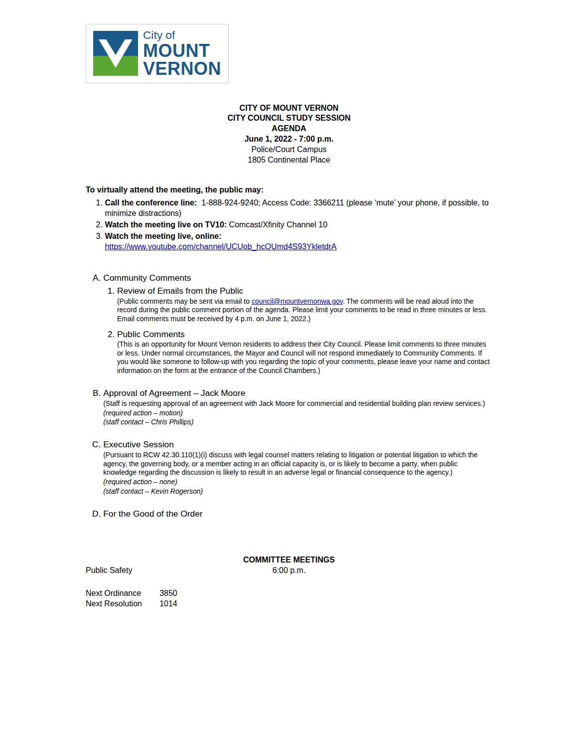City of
MOUNT
VERNON
CITY OF MOUNT VERNON
CITY COUNCIL STUDY SESSION
AGENDA
June 1, 2022 - 7:00 p.m.
Police/Court Campus
1805 Continental Place
To virtually attend the meeting, the public may:
Call the conference line: 1-888-924-9240; Access Code: 3366211 (please ‘mute’ your phone, if possible, to minimize distractions)
Watch the meeting live on TV10: Comcast/Xfinity Channel 10
Watch the meeting live, online:
https://www.youtube.com/channel/UCUob_hcQUmd4S93YkletdrA
Community Comments
Review of Emails from the Public (Public comments may be sent via email to council@mountvernonwa.gov. The comments will be read aloud into the record during the public comment portion of the agenda. Please limit your comments to be read in three minutes or less. Email comments must be received by 4 p.m. on June 1, 2022.)
Public Comments (This is an opportunity for Mount Vernon residents to address their City Council. Please limit comments to three minutes or less. Under normal circumstances, the Mayor and Council will not respond immediately to Community Comments. If you would like someone to follow-up with you regarding the topic of your comments, please leave your name and contact information on the form at the entrance of the Council Chambers.)
Approval of Agreement – Jack Moore (Staff is requesting approval of an agreement with Jack Moore for commercial and residential building plan review services.) (required action – motion) (staff contact – Chris Phillips)
Executive Session (Pursuant to RCW 42.30.110(1)(i) discuss with legal counsel matters relating to litigation or potential litigation to which the agency, the governing body, or a member acting in an official capacity is, or is likely to become a party, when public knowledge regarding the discussion is likely to result in an adverse legal or financial consequence to the agency.) (required action – none) (staff contact – Kevin Rogerson)
For the Good of the Order
| | COMMITTEE MEETINGS | |
| Public Safety | 6:00 p.m. | |
| Next Ordinance | 3850 |
| Next Resolution | 1014 |